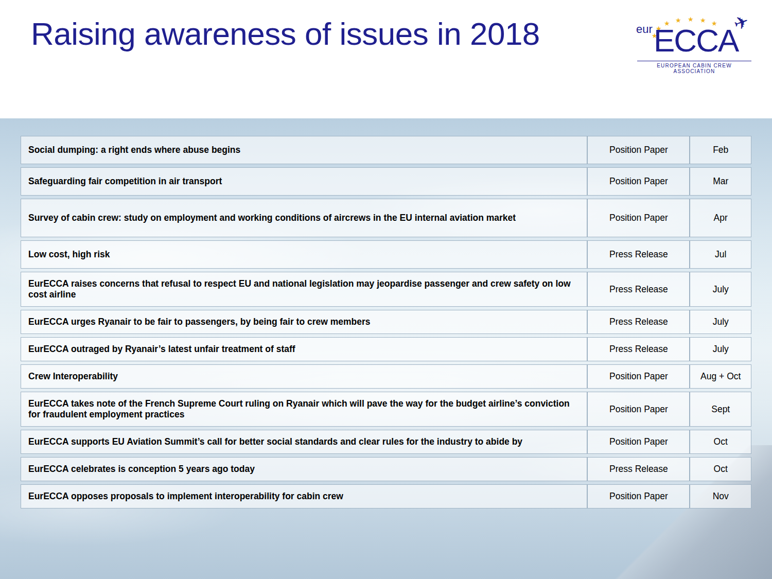Raising awareness of issues in 2018
✈
★ ★ ★ ★ ★ ★ ★
eur
ECCA
EUROPEAN CABIN CREW ASSOCIATION
| Social dumping: a right ends where abuse begins | Position Paper | Feb |
| Safeguarding fair competition in air transport | Position Paper | Mar |
| Survey of cabin crew: study on employment and working conditions of aircrews in the EU internal aviation market | Position Paper | Apr |
| Low cost, high risk | Press Release | Jul |
| EurECCA raises concerns that refusal to respect EU and national legislation may jeopardise passenger and crew safety on low cost airline | Press Release | July |
| EurECCA urges Ryanair to be fair to passengers, by being fair to crew members | Press Release | July |
| EurECCA outraged by Ryanair’s latest unfair treatment of staff | Press Release | July |
| Crew Interoperability | Position Paper | Aug + Oct |
| EurECCA takes note of the French Supreme Court ruling on Ryanair which will pave the way for the budget airline’s conviction for fraudulent employment practices | Position Paper | Sept |
| EurECCA supports EU Aviation Summit’s call for better social standards and clear rules for the industry to abide by | Position Paper | Oct |
| EurECCA celebrates is conception 5 years ago today | Press Release | Oct |
| EurECCA opposes proposals to implement interoperability for cabin crew | Position Paper | Nov |